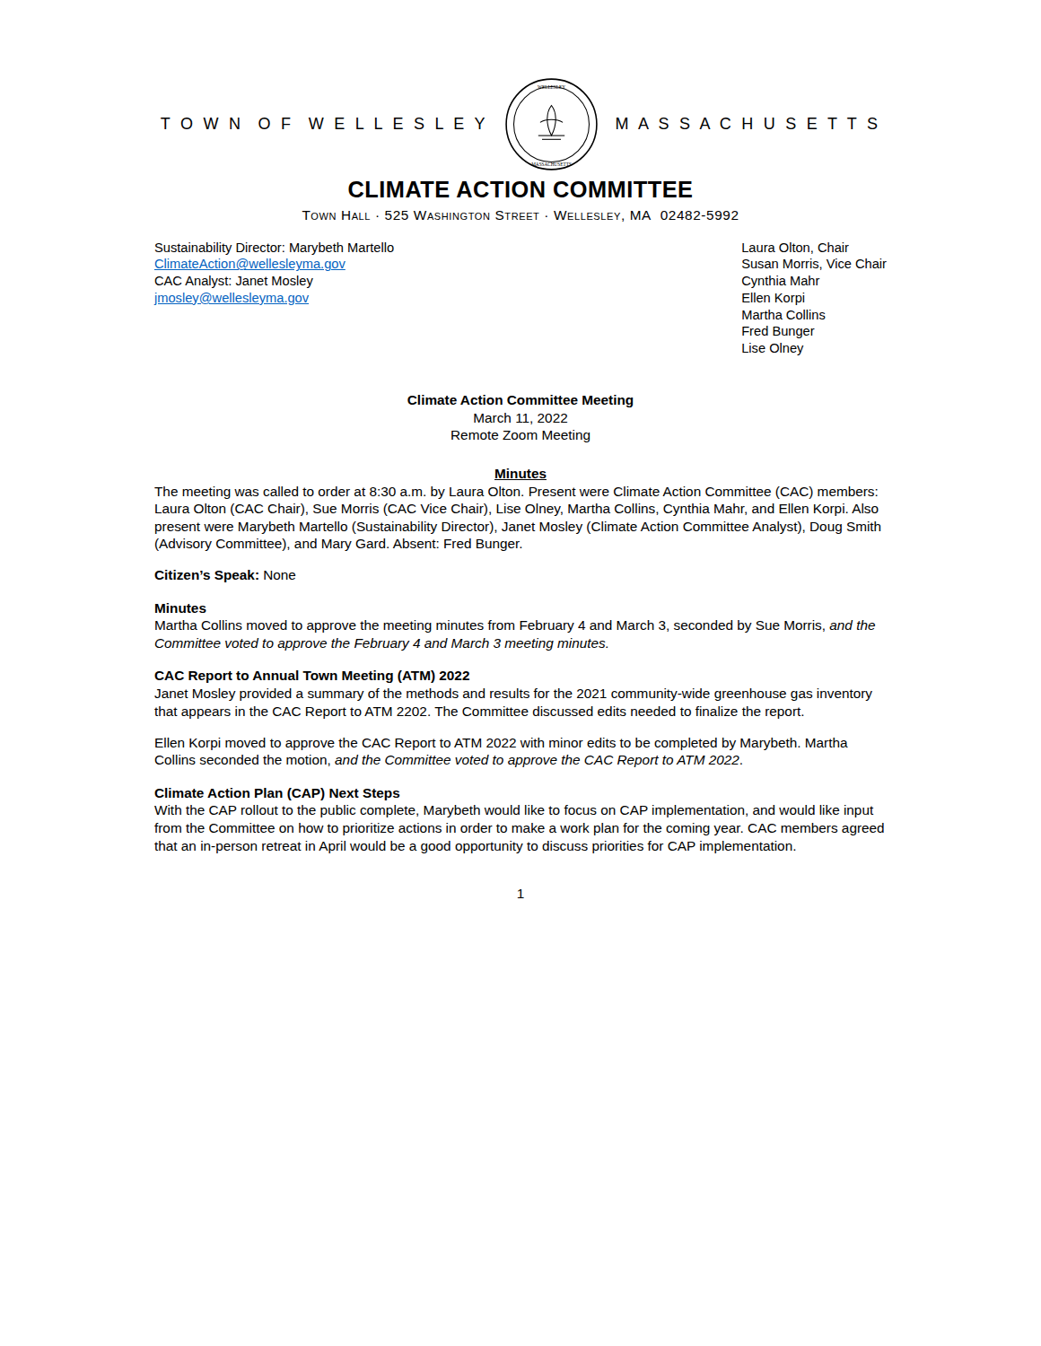T O W N O F W E L L E S L E Y
M A S S A C H U S E T T S
CLIMATE ACTION COMMITTEE
Town Hall · 525 Washington Street · Wellesley, MA 02482-5992
Sustainability Director: Marybeth Martello
ClimateAction@wellesleyma.gov
CAC Analyst: Janet Mosley
jmosley@wellesleyma.gov
Laura Olton, Chair
Susan Morris, Vice Chair
Cynthia Mahr
Ellen Korpi
Martha Collins
Fred Bunger
Lise Olney
Climate Action Committee Meeting
March 11, 2022
Remote Zoom Meeting
Minutes
The meeting was called to order at 8:30 a.m. by Laura Olton. Present were Climate Action Committee (CAC) members: Laura Olton (CAC Chair), Sue Morris (CAC Vice Chair), Lise Olney, Martha Collins, Cynthia Mahr, and Ellen Korpi. Also present were Marybeth Martello (Sustainability Director), Janet Mosley (Climate Action Committee Analyst), Doug Smith (Advisory Committee), and Mary Gard. Absent: Fred Bunger.
Citizen’s Speak: None
Minutes
Martha Collins moved to approve the meeting minutes from February 4 and March 3, seconded by Sue Morris, and the Committee voted to approve the February 4 and March 3 meeting minutes.
CAC Report to Annual Town Meeting (ATM) 2022
Janet Mosley provided a summary of the methods and results for the 2021 community-wide greenhouse gas inventory that appears in the CAC Report to ATM 2202. The Committee discussed edits needed to finalize the report.
Ellen Korpi moved to approve the CAC Report to ATM 2022 with minor edits to be completed by Marybeth. Martha Collins seconded the motion, and the Committee voted to approve the CAC Report to ATM 2022.
Climate Action Plan (CAP) Next Steps
With the CAP rollout to the public complete, Marybeth would like to focus on CAP implementation, and would like input from the Committee on how to prioritize actions in order to make a work plan for the coming year. CAC members agreed that an in-person retreat in April would be a good opportunity to discuss priorities for CAP implementation.
1